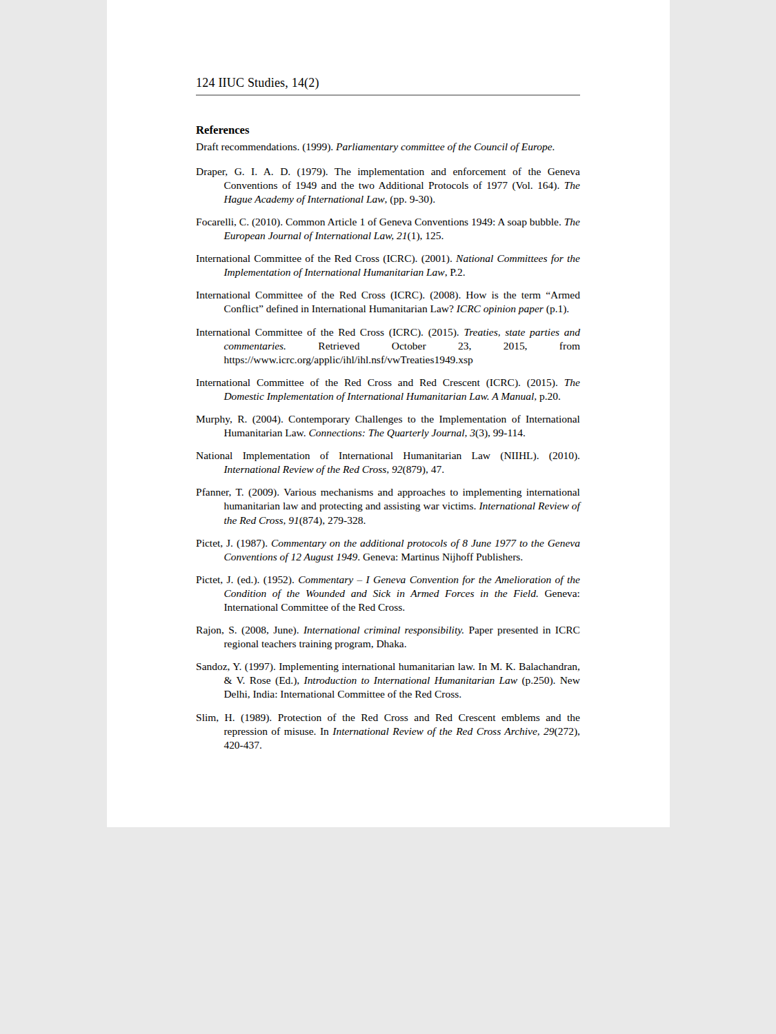124 IIUC Studies, 14(2)
References
Draft recommendations. (1999). Parliamentary committee of the Council of Europe.
Draper, G. I. A. D. (1979). The implementation and enforcement of the Geneva Conventions of 1949 and the two Additional Protocols of 1977 (Vol. 164). The Hague Academy of International Law, (pp. 9-30).
Focarelli, C. (2010). Common Article 1 of Geneva Conventions 1949: A soap bubble. The European Journal of International Law, 21(1), 125.
International Committee of the Red Cross (ICRC). (2001). National Committees for the Implementation of International Humanitarian Law, P.2.
International Committee of the Red Cross (ICRC). (2008). How is the term “Armed Conflict” defined in International Humanitarian Law? ICRC opinion paper (p.1).
International Committee of the Red Cross (ICRC). (2015). Treaties, state parties and commentaries. Retrieved October 23, 2015, from https://www.icrc.org/applic/ihl/ihl.nsf/vwTreaties1949.xsp
International Committee of the Red Cross and Red Crescent (ICRC). (2015). The Domestic Implementation of International Humanitarian Law. A Manual, p.20.
Murphy, R. (2004). Contemporary Challenges to the Implementation of International Humanitarian Law. Connections: The Quarterly Journal, 3(3), 99-114.
National Implementation of International Humanitarian Law (NIIHL). (2010). International Review of the Red Cross, 92(879), 47.
Pfanner, T. (2009). Various mechanisms and approaches to implementing international humanitarian law and protecting and assisting war victims. International Review of the Red Cross, 91(874), 279-328.
Pictet, J. (1987). Commentary on the additional protocols of 8 June 1977 to the Geneva Conventions of 12 August 1949. Geneva: Martinus Nijhoff Publishers.
Pictet, J. (ed.). (1952). Commentary – I Geneva Convention for the Amelioration of the Condition of the Wounded and Sick in Armed Forces in the Field. Geneva: International Committee of the Red Cross.
Rajon, S. (2008, June). International criminal responsibility. Paper presented in ICRC regional teachers training program, Dhaka.
Sandoz, Y. (1997). Implementing international humanitarian law. In M. K. Balachandran, & V. Rose (Ed.), Introduction to International Humanitarian Law (p.250). New Delhi, India: International Committee of the Red Cross.
Slim, H. (1989). Protection of the Red Cross and Red Crescent emblems and the repression of misuse. In International Review of the Red Cross Archive, 29(272), 420-437.